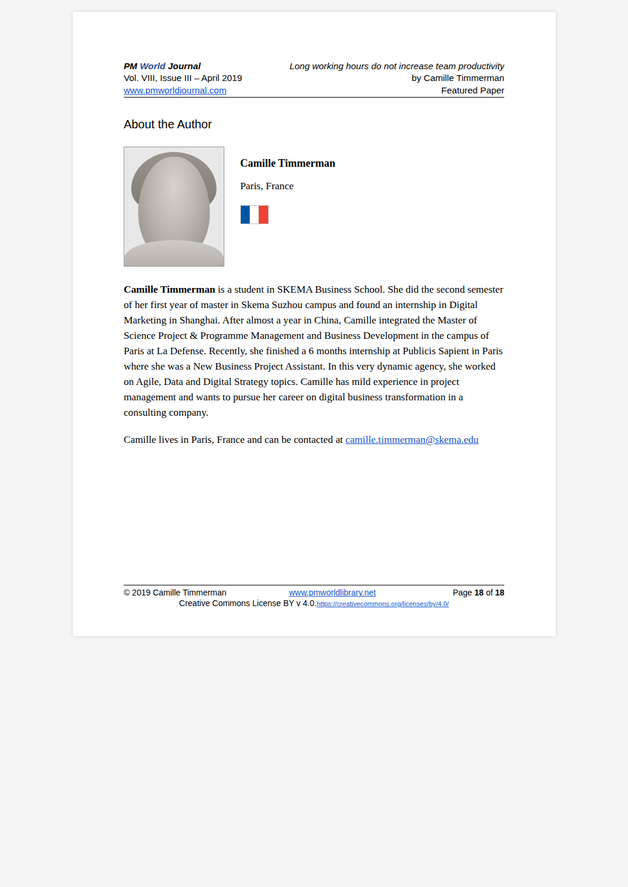PM World Journal
Vol. VIII, Issue III – April 2019
www.pmworldjournal.com
Long working hours do not increase team productivity
by Camille Timmerman
Featured Paper
About the Author
Camille Timmerman
Paris, France
Camille Timmerman is a student in SKEMA Business School. She did the second semester of her first year of master in Skema Suzhou campus and found an internship in Digital Marketing in Shanghai. After almost a year in China, Camille integrated the Master of Science Project & Programme Management and Business Development in the campus of Paris at La Defense. Recently, she finished a 6 months internship at Publicis Sapient in Paris where she was a New Business Project Assistant. In this very dynamic agency, she worked on Agile, Data and Digital Strategy topics. Camille has mild experience in project management and wants to pursue her career on digital business transformation in a consulting company.
Camille lives in Paris, France and can be contacted at camille.timmerman@skema.edu
© 2019 Camille Timmerman
www.pmworldlibrary.net
Page 18 of 18
Creative Commons License BY v 4.0.https://creativecommons.org/licenses/by/4.0/